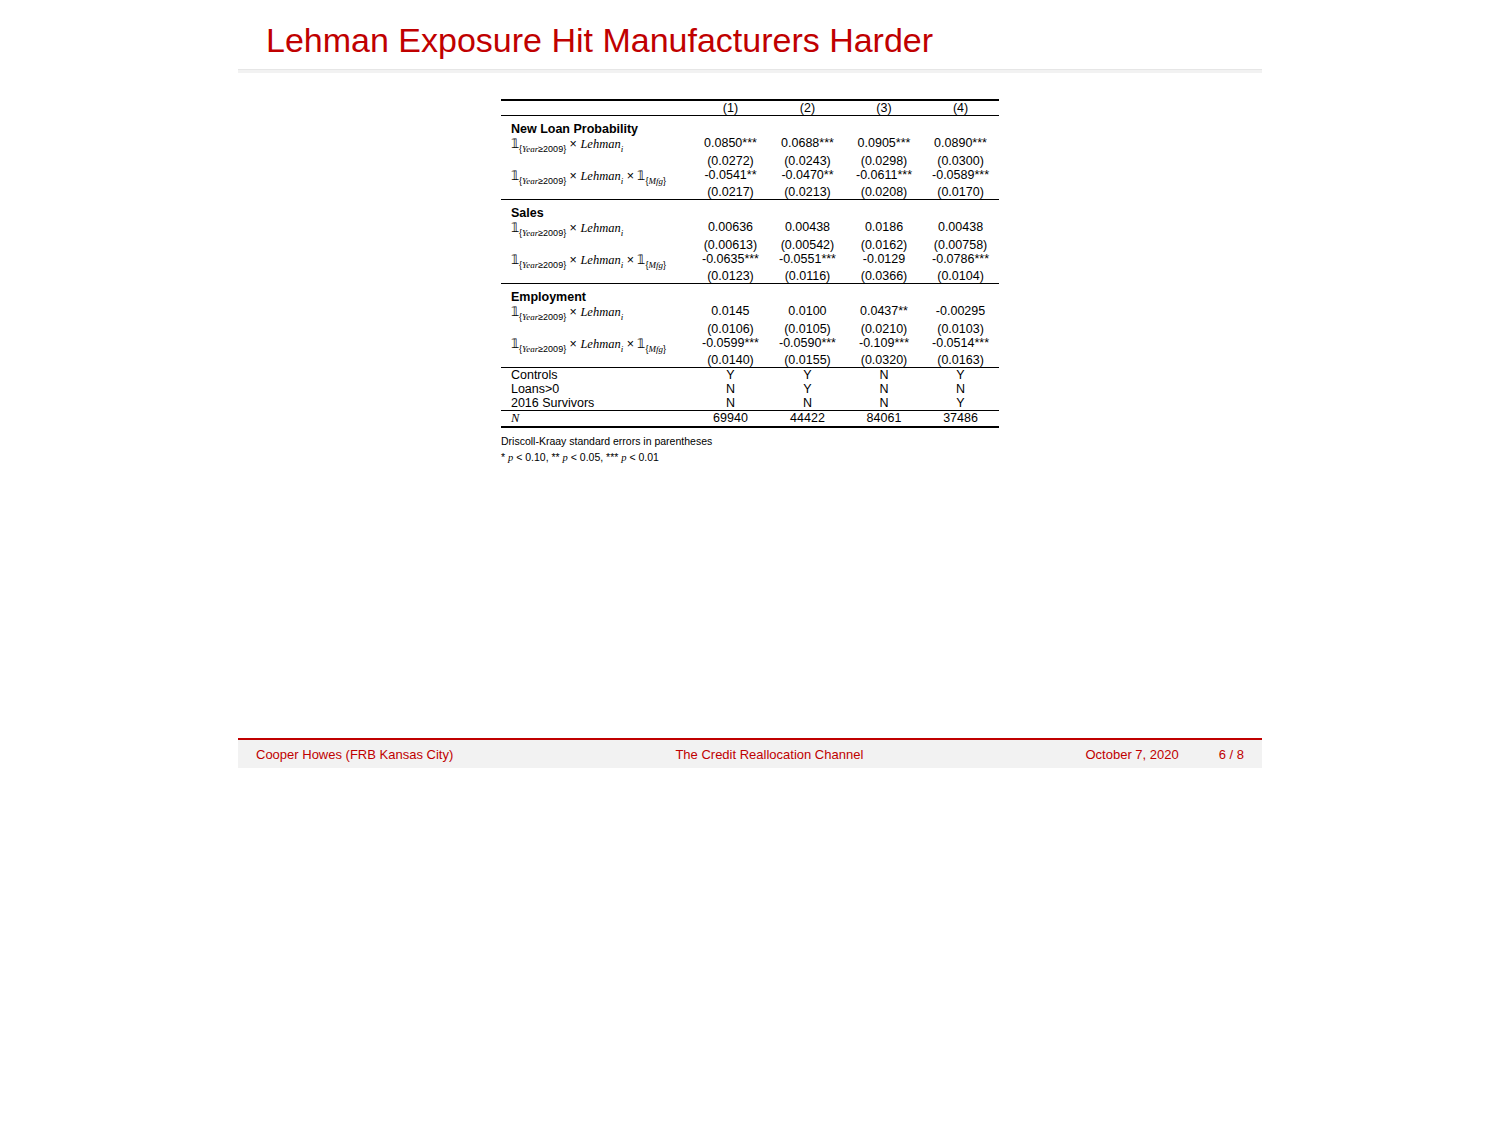Lehman Exposure Hit Manufacturers Harder
| | (1) | (2) | (3) | (4) |
| New Loan Probability | | | | |
| 𝟙 { Year ≥2009} × Lehman i | 0.0850 *** | 0.0688 *** | 0.0905 *** | 0.0890 *** |
| | (0.0272) | (0.0243) | (0.0298) | (0.0300) |
| 𝟙 { Year ≥2009} × Lehman i × 𝟙 { Mfg } | -0.0541 ** | -0.0470 ** | -0.0611 *** | -0.0589 *** |
| | (0.0217) | (0.0213) | (0.0208) | (0.0170) |
| Sales | | | | |
| 𝟙 { Year ≥2009} × Lehman i | 0.00636 | 0.00438 | 0.0186 | 0.00438 |
| | (0.00613) | (0.00542) | (0.0162) | (0.00758) |
| 𝟙 { Year ≥2009} × Lehman i × 𝟙 { Mfg } | -0.0635 *** | -0.0551 *** | -0.0129 | -0.0786 *** |
| | (0.0123) | (0.0116) | (0.0366) | (0.0104) |
| Employment | | | | |
| 𝟙 { Year ≥2009} × Lehman i | 0.0145 | 0.0100 | 0.0437 ** | -0.00295 |
| | (0.0106) | (0.0105) | (0.0210) | (0.0103) |
| 𝟙 { Year ≥2009} × Lehman i × 𝟙 { Mfg } | -0.0599 *** | -0.0590 *** | -0.109 *** | -0.0514 *** |
| | (0.0140) | (0.0155) | (0.0320) | (0.0163) |
| Controls | Y | Y | N | Y |
| Loans>0 | N | Y | N | N |
| 2016 Survivors | N | N | N | Y |
| N | 69940 | 44422 | 84061 | 37486 |
Driscoll-Kraay standard errors in parentheses
* p < 0.10, ** p < 0.05, *** p < 0.01
Cooper Howes (FRB Kansas City)
The Credit Reallocation Channel
October 7, 2020 6 / 8